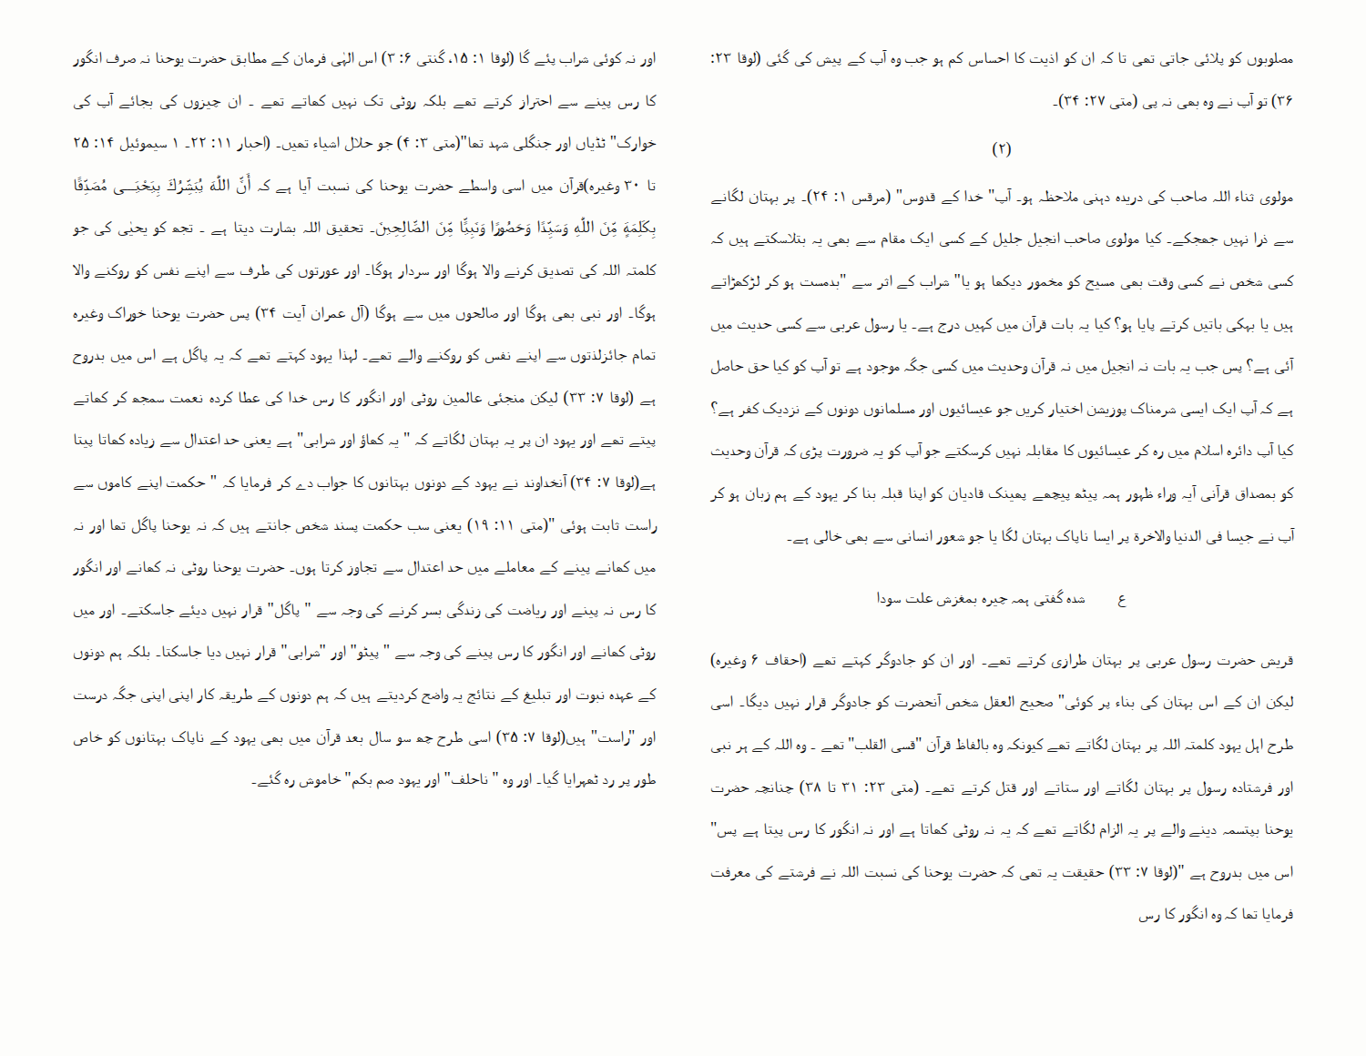مصلوبوں کو پلائی جاتی تھی تا کہ ان کو اذیت کا احساس کم ہو جب وہ آپ کے پیش کی گئی (لوقا ۲۳: ۳۶) تو آپ نے وہ بھی نہ پی (متی ۲۷: ۳۴)۔
(۲)
مولوی ثناء اللہ صاحب کی دریدہ دہنی ملاحظہ ہو۔ آپ" خدا کے قدوس" (مرقس ۱: ۲۴)۔ پر بہتان لگانے سے ذرا نہیں جھجکے۔ کیا مولوی صاحب انجیل جلیل کے کسی ایک مقام سے بھی یہ بتلاسکتے ہیں کہ کسی شخص نے کسی وقت بھی مسیح کو مخمور دیکھا ہو یا" شراب کے اثر سے "بدمست ہو کر لڑکھڑاتے ہیں یا بہکی باتیں کرتے پایا ہو؟ کیا یہ بات قرآن میں کہیں درج ہے۔ یا رسول عربی سے کسی حدیث میں آئی ہے؟ پس جب یہ بات نہ انجیل میں نہ قرآن وحدیث میں کسی جگہ موجود ہے تو آپ کو کیا حق حاصل ہے کہ آپ ایک ایسی شرمناک پوزیشن اختیار کریں جو عیسائیوں اور مسلمانوں دونوں کے نزدیک کفر ہے؟ کیا آپ دائرہ اسلام میں رہ کر عیسائیوں کا مقابلہ نہیں کرسکتے جو آپ کو یہ ضرورت پڑی کہ قرآن وحدیث کو بمصداق قرآنی آیہ وراء ظہور ہمہ پیٹھ پیچھے پھینک قادیان کو اپنا قبلہ بنا کر یہود کے ہم زبان ہو کر آپ نے جیسا فی الدنیا والاخرۃ پر ایسا ناپاک بہتان لگا یا جو شعور انسانی سے بھی خالی ہے۔
ع شدہ گفتی ہمہ چیرہ بمغزش علت سودا
قریش حضرت رسول عربی پر بہتان طرازی کرتے تھے۔ اور ان کو جادوگر کہتے تھے (احقاف ۶ وغیرہ) لیکن ان کے اس بہتان کی بناء پر کوئی" صحیح العقل شخص آنحضرت کو جادوگر قرار نہیں دیگا۔ اسی طرح اہل یہود کلمتہ اللہ پر بہتان لگاتے تھے کیونکہ وہ بالفاظ قرآن "قسی القلب" تھے ۔ وہ اللہ کے ہر نبی اور فرشتادہ رسول پر بہتان لگاتے اور ستاتے اور قتل کرتے تھے۔ (متی ۲۳: ۳۱ تا ۳۸) چنانچہ حضرت یوحنا بپتسمہ دینے والے پر یہ الزام لگاتے تھے کہ یہ نہ روٹی کھاتا ہے اور نہ انگور کا رس پیتا ہے پس" اس میں بدروح ہے "(لوقا ۷: ۳۳) حقیقت یہ تھی کہ حضرت یوحنا کی نسبت اللہ نے فرشتے کی معرفت فرمایا تھا کہ وہ انگور کا رس
اور نہ کوئی شراب پئے گا (لوقا ۱: ۱۵، گنتی ۶: ۳) اس الہٰی فرمان کے مطابق حضرت یوحنا نہ صرف انگور کا رس پینے سے احتراز کرتے تھے بلکہ روٹی تک نہیں کھاتے تھے ۔ ان چیزوں کی بجائے آپ کی خوارک" ٹڈیاں اور جنگلی شہد تھا"(متی ۳: ۴) جو حلال اشیاء تھیں۔ (احبار ۱۱: ۲۲۔ ۱ سیموئیل ۱۴: ۲۵ تا ۳۰ وغیرہ)قرآن میں اسی واسطے حضرت یوحنا کی نسبت آیا ہے کہ أَنَّ اللّٰهَ يُبَشِّرُكَ بِيَحْيَـــى مُصَدِّقًا بِكَلِمَةٍ مِّنَ اللّٰهِ وَسَيِّدًا وَحَصُورًا وَنَبِيًّا مِّنَ الصَّالِحِينَ۔ تحقیق اللہ بشارت دیتا ہے ۔ تجھ کو یحیٰی کی جو کلمتہ اللہ کی تصدیق کرنے والا ہوگا اور سردار ہوگا۔ اور عورتوں کی طرف سے اپنے نفس کو روکنے والا ہوگا۔ اور نبی بھی ہوگا اور صالحوں میں سے ہوگا (آل عمران آیت ۳۴) پس حضرت یوحنا خوراک وغیرہ تمام جائزلذتوں سے اپنے نفس کو روکنے والے تھے۔ لہذا یہود کہتے تھے کہ یہ پاگل ہے اس میں بدروح ہے (لوقا ۷: ۳۳) لیکن منجئی عالمین روٹی اور انگور کا رس خدا کی عطا کردہ نعمت سمجھ کر کھاتے پیتے تھے اور یہود ان پر یہ بہتان لگاتے کہ " یہ کھاؤ اور شرابی" ہے یعنی حد اعتدال سے زیادہ کھاتا پیتا ہے(لوقا ۷: ۳۴) آنخداوند نے یہود کے دونوں بہتانوں کا جواب دے کر فرمایا کہ " حکمت اپنے کاموں سے راست ثابت ہوئی "(متی ۱۱: ۱۹) یعنی سب حکمت پسند شخص جانتے ہیں کہ نہ یوحنا پاگل تھا اور نہ میں کھانے پینے کے معاملے میں حد اعتدال سے تجاوز کرتا ہوں۔ حضرت یوحنا روٹی نہ کھانے اور انگور کا رس نہ پینے اور ریاضت کی زندگی بسر کرنے کی وجہ سے " پاگل" قرار نہیں دیئے جاسکتے۔ اور میں روٹی کھانے اور انگور کا رس پینے کی وجہ سے " پیٹو" اور "شرابی" قرار نہیں دیا جاسکتا۔ بلکہ ہم دونوں کے عہدہ نبوت اور تبلیغ کے نتائج یہ واضح کردیتے ہیں کہ ہم دونوں کے طریقہ کار اپنی اپنی جگہ درست اور "راست" ہیں(لوقا ۷: ۳۵) اسی طرح چھ سو سال بعد قرآن میں بھی یہود کے ناپاک بہتانوں کو خاص طور پر رد ٹھہرایا گیا۔ اور وہ " ناحلف" اور یہود صم بکم" خاموش رہ گئے۔